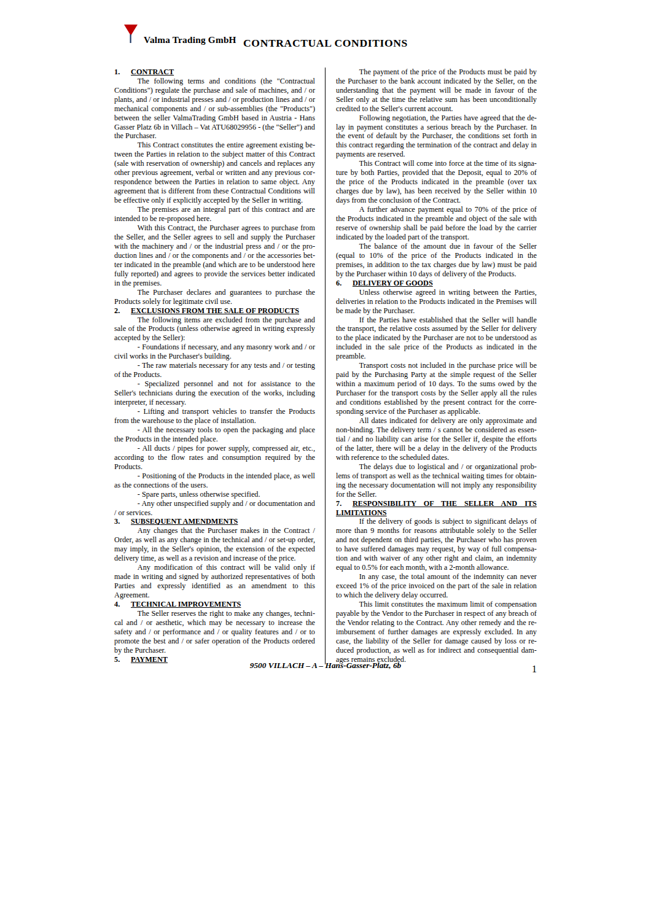Valma Trading GmbH
Contractual Conditions
1. CONTRACT
The following terms and conditions (the "Contractual Conditions") regulate the purchase and sale of machines, and / or plants, and / or industrial presses and / or production lines and / or mechanical components and / or sub-assemblies (the "Products") between the seller ValmaTrading GmbH based in Austria - Hans Gasser Platz 6b in Villach – Vat ATU68029956 - (the "Seller") and the Purchaser.
This Contract constitutes the entire agreement existing between the Parties in relation to the subject matter of this Contract (sale with reservation of ownership) and cancels and replaces any other previous agreement, verbal or written and any previous correspondence between the Parties in relation to same object. Any agreement that is different from these Contractual Conditions will be effective only if explicitly accepted by the Seller in writing.
The premises are an integral part of this contract and are intended to be re-proposed here.
With this Contract, the Purchaser agrees to purchase from the Seller, and the Seller agrees to sell and supply the Purchaser with the machinery and / or the industrial press and / or the production lines and / or the components and / or the accessories better indicated in the preamble (and which are to be understood here fully reported) and agrees to provide the services better indicated in the premises.
The Purchaser declares and guarantees to purchase the Products solely for legitimate civil use.
2. EXCLUSIONS FROM THE SALE OF PRODUCTS
The following items are excluded from the purchase and sale of the Products (unless otherwise agreed in writing expressly accepted by the Seller):
Foundations if necessary, and any masonry work and / or civil works in the Purchaser's building.
The raw materials necessary for any tests and / or testing of the Products.
Specialized personnel and not for assistance to the Seller's technicians during the execution of the works, including interpreter, if necessary.
Lifting and transport vehicles to transfer the Products from the warehouse to the place of installation.
All the necessary tools to open the packaging and place the Products in the intended place.
All ducts / pipes for power supply, compressed air, etc., according to the flow rates and consumption required by the Products.
Positioning of the Products in the intended place, as well as the connections of the users.
Spare parts, unless otherwise specified.
Any other unspecified supply and / or documentation and / or services.
3. SUBSEQUENT AMENDMENTS
Any changes that the Purchaser makes in the Contract / Order, as well as any change in the technical and / or set-up order, may imply, in the Seller's opinion, the extension of the expected delivery time, as well as a revision and increase of the price.
Any modification of this contract will be valid only if made in writing and signed by authorized representatives of both Parties and expressly identified as an amendment to this Agreement.
4. TECHNICAL IMPROVEMENTS
The Seller reserves the right to make any changes, technical and / or aesthetic, which may be necessary to increase the safety and / or performance and / or quality features and / or to promote the best and / or safer operation of the Products ordered by the Purchaser.
5. PAYMENT
The payment of the price of the Products must be paid by the Purchaser to the bank account indicated by the Seller, on the understanding that the payment will be made in favour of the Seller only at the time the relative sum has been unconditionally credited to the Seller's current account.
Following negotiation, the Parties have agreed that the delay in payment constitutes a serious breach by the Purchaser. In the event of default by the Purchaser, the conditions set forth in this contract regarding the termination of the contract and delay in payments are reserved.
This Contract will come into force at the time of its signature by both Parties, provided that the Deposit, equal to 20% of the price of the Products indicated in the preamble (over tax charges due by law), has been received by the Seller within 10 days from the conclusion of the Contract.
A further advance payment equal to 70% of the price of the Products indicated in the preamble and object of the sale with reserve of ownership shall be paid before the load by the carrier indicated by the loaded part of the transport.
The balance of the amount due in favour of the Seller (equal to 10% of the price of the Products indicated in the premises, in addition to the tax charges due by law) must be paid by the Purchaser within 10 days of delivery of the Products.
6. DELIVERY OF GOODS
Unless otherwise agreed in writing between the Parties, deliveries in relation to the Products indicated in the Premises will be made by the Purchaser.
If the Parties have established that the Seller will handle the transport, the relative costs assumed by the Seller for delivery to the place indicated by the Purchaser are not to be understood as included in the sale price of the Products as indicated in the preamble.
Transport costs not included in the purchase price will be paid by the Purchasing Party at the simple request of the Seller within a maximum period of 10 days. To the sums owed by the Purchaser for the transport costs by the Seller apply all the rules and conditions established by the present contract for the corresponding service of the Purchaser as applicable.
All dates indicated for delivery are only approximate and non-binding. The delivery term / s cannot be considered as essential / and no liability can arise for the Seller if, despite the efforts of the latter, there will be a delay in the delivery of the Products with reference to the scheduled dates.
The delays due to logistical and / or organizational problems of transport as well as the technical waiting times for obtaining the necessary documentation will not imply any responsibility for the Seller.
7. RESPONSIBILITY OF THE SELLER AND ITS LIMITATIONS
If the delivery of goods is subject to significant delays of more than 9 months for reasons attributable solely to the Seller and not dependent on third parties, the Purchaser who has proven to have suffered damages may request, by way of full compensation and with waiver of any other right and claim, an indemnity equal to 0.5% for each month, with a 2-month allowance.
In any case, the total amount of the indemnity can never exceed 1% of the price invoiced on the part of the sale in relation to which the delivery delay occurred.
This limit constitutes the maximum limit of compensation payable by the Vendor to the Purchaser in respect of any breach of the Vendor relating to the Contract. Any other remedy and the reimbursement of further damages are expressly excluded. In any case, the liability of the Seller for damage caused by loss or reduced production, as well as for indirect and consequential damages remains excluded.
9500 VILLACH – A – Hans-Gasser-Platz, 6b
1